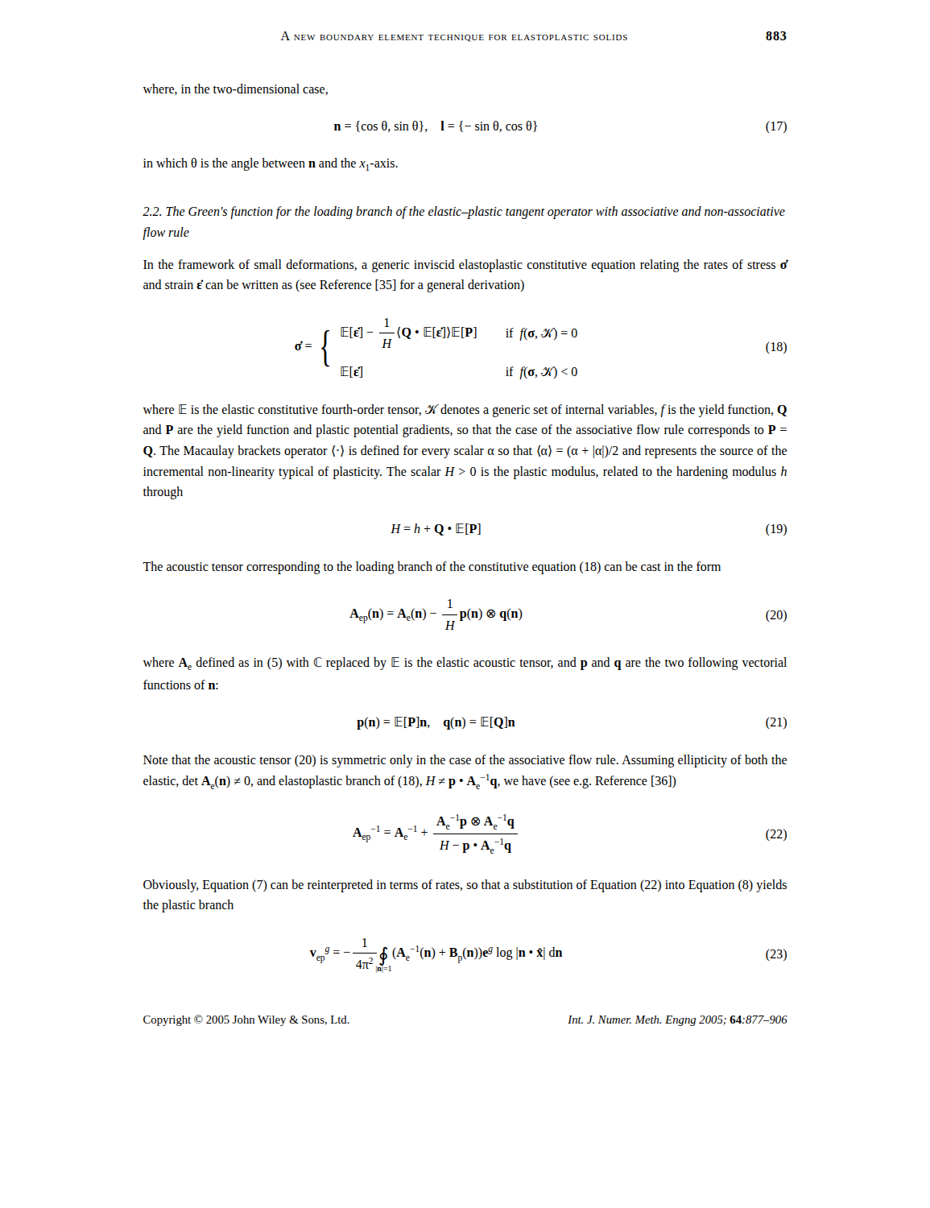A new boundary element technique for elastoplastic solids 883
where, in the two-dimensional case,
n = {cos θ, sin θ}, l = {− sin θ, cos θ} (17)
in which θ is the angle between n and the x1-axis.
2.2. The Green's function for the loading branch of the elastic–plastic tangent operator with associative and non-associative flow rule
In the framework of small deformations, a generic inviscid elastoplastic constitutive equation relating the rates of stress σ̇ and strain ε̇ can be written as (see Reference [35] for a general derivation)
σ̇ = { 𝔼[ε̇] − 1 H⟨Q • 𝔼[ε̇]⟩𝔼[P] if f(σ, 𝒦) = 0 𝔼[ε̇] if f(σ, 𝒦) < 0 (18)
where 𝔼 is the elastic constitutive fourth-order tensor, 𝒦 denotes a generic set of internal variables, f is the yield function, Q and P are the yield function and plastic potential gradients, so that the case of the associative flow rule corresponds to P = Q. The Macaulay brackets operator ⟨·⟩ is defined for every scalar α so that ⟨α⟩ = (α + |α|)/2 and represents the source of the incremental non-linearity typical of plasticity. The scalar H > 0 is the plastic modulus, related to the hardening modulus h through
H = h + Q • 𝔼[P] (19)
The acoustic tensor corresponding to the loading branch of the constitutive equation (18) can be cast in the form
Aep(n) = Ae(n) − 1 H p(n) ⊗ q(n) (20)
where Ae defined as in (5) with ℂ replaced by 𝔼 is the elastic acoustic tensor, and p and q are the two following vectorial functions of n:
p(n) = 𝔼[P]n, q(n) = 𝔼[Q]n (21)
Note that the acoustic tensor (20) is symmetric only in the case of the associative flow rule. Assuming ellipticity of both the elastic, det Ae(n) ≠ 0, and elastoplastic branch of (18), H ≠ p • Ae−1q, we have (see e.g. Reference [36])
Aep−1 = Ae−1 + Ae−1p ⊗ Ae−1q H − p • Ae−1q (22)
Obviously, Equation (7) can be reinterpreted in terms of rates, so that a substitution of Equation (22) into Equation (8) yields the plastic branch
vepg = −14π2∮|n|=1 (Ae−1(n) + Bp(n))eg log |n • x̂| dn (23)
Copyright © 2005 John Wiley & Sons, Ltd. Int. J. Numer. Meth. Engng 2005; 64:877–906